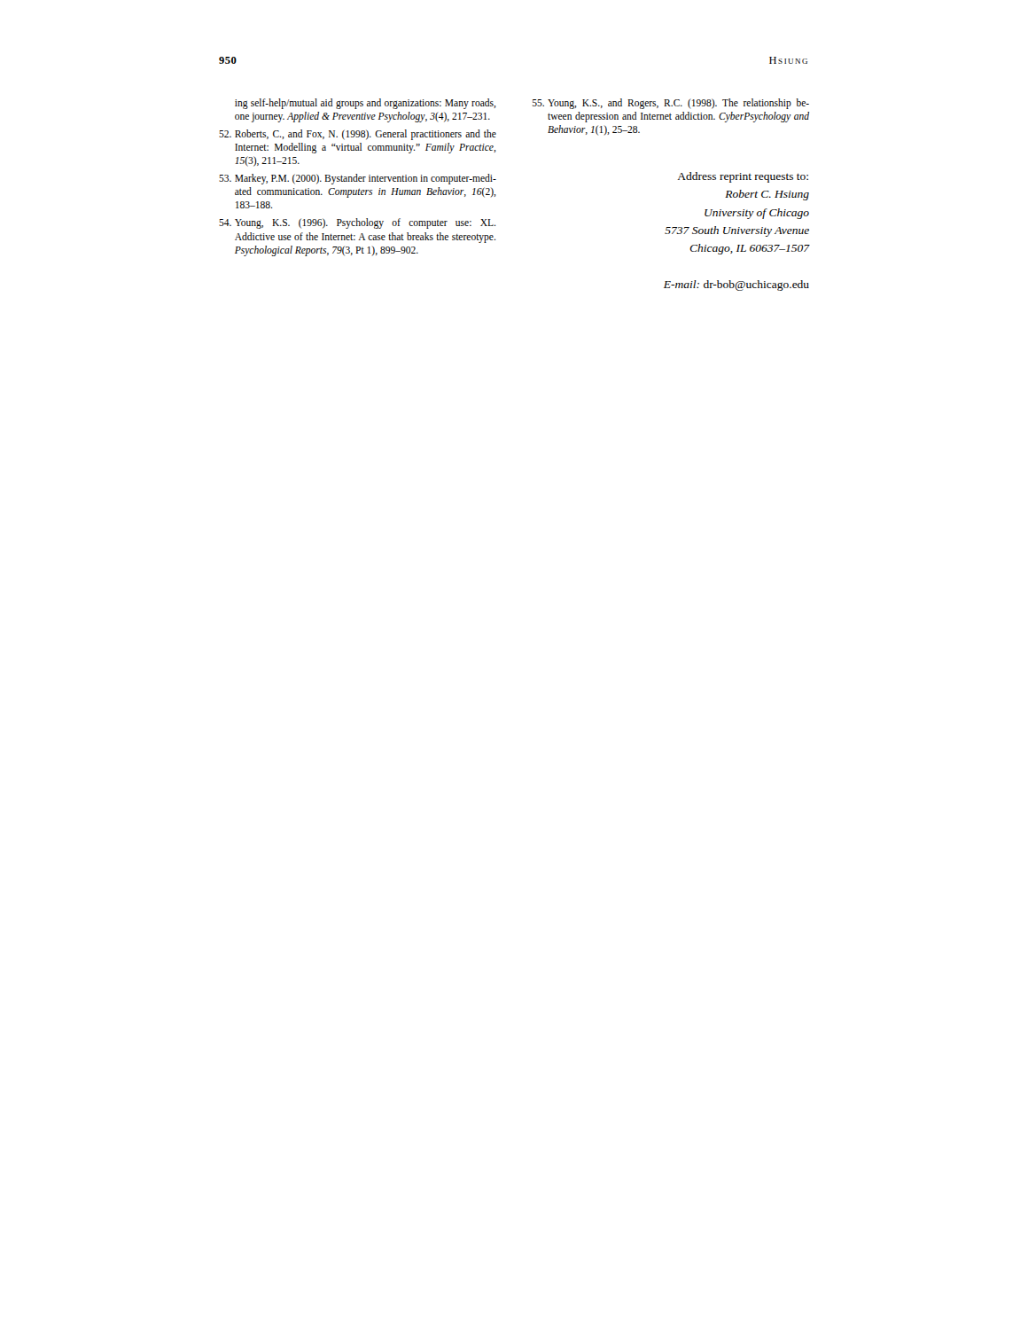950 Hsiung
ing self-help/mutual aid groups and organizations: Many roads, one journey. Applied & Preventive Psychology, 3(4), 217–231.
52. Roberts, C., and Fox, N. (1998). General practitioners and the Internet: Modelling a “virtual community.” Family Practice, 15(3), 211–215.
53. Markey, P.M. (2000). Bystander intervention in computer-mediated communication. Computers in Human Behavior, 16(2), 183–188.
54. Young, K.S. (1996). Psychology of computer use: XL. Addictive use of the Internet: A case that breaks the stereotype. Psychological Reports, 79(3, Pt 1), 899–902.
55. Young, K.S., and Rogers, R.C. (1998). The relationship between depression and Internet addiction. CyberPsychology and Behavior, 1(1), 25–28.
Address reprint requests to:
Robert C. Hsiung
University of Chicago
5737 South University Avenue
Chicago, IL 60637–1507
E-mail: dr-bob@uchicago.edu